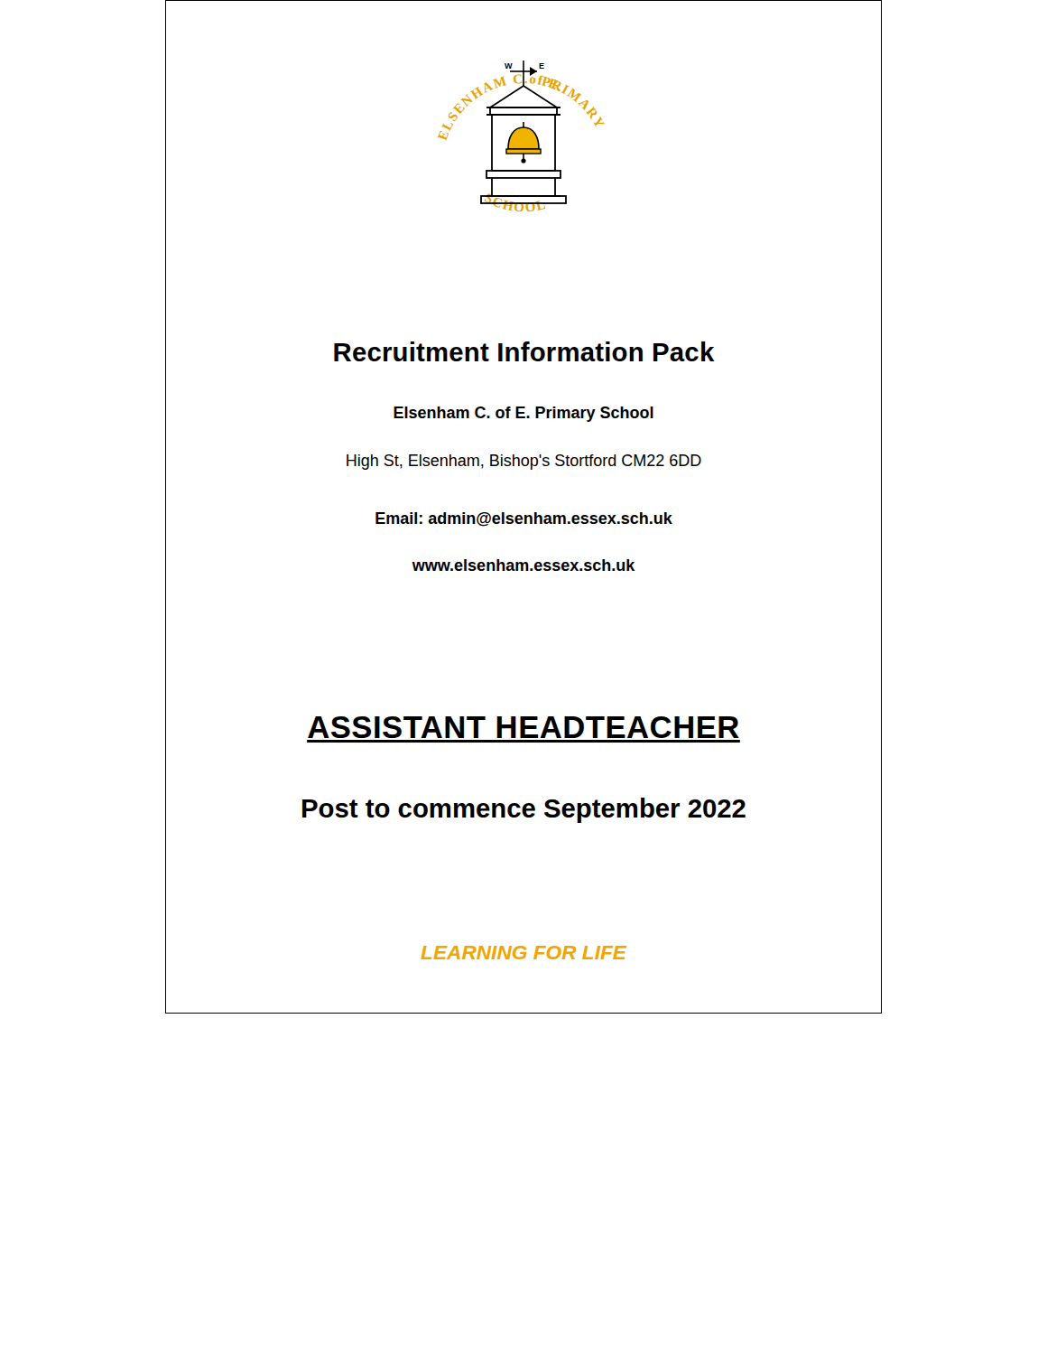Elsenham C. of E. Primary School crest: a bell within a bell tower, encircled by the school name ELSENHAM C.of E. PRIMARY SCHOOL W E
Recruitment Information Pack
Elsenham C. of E. Primary School
High St, Elsenham, Bishop's Stortford CM22 6DD
Email: admin@elsenham.essex.sch.uk
www.elsenham.essex.sch.uk
ASSISTANT HEADTEACHER
Post to commence September 2022
LEARNING FOR LIFE